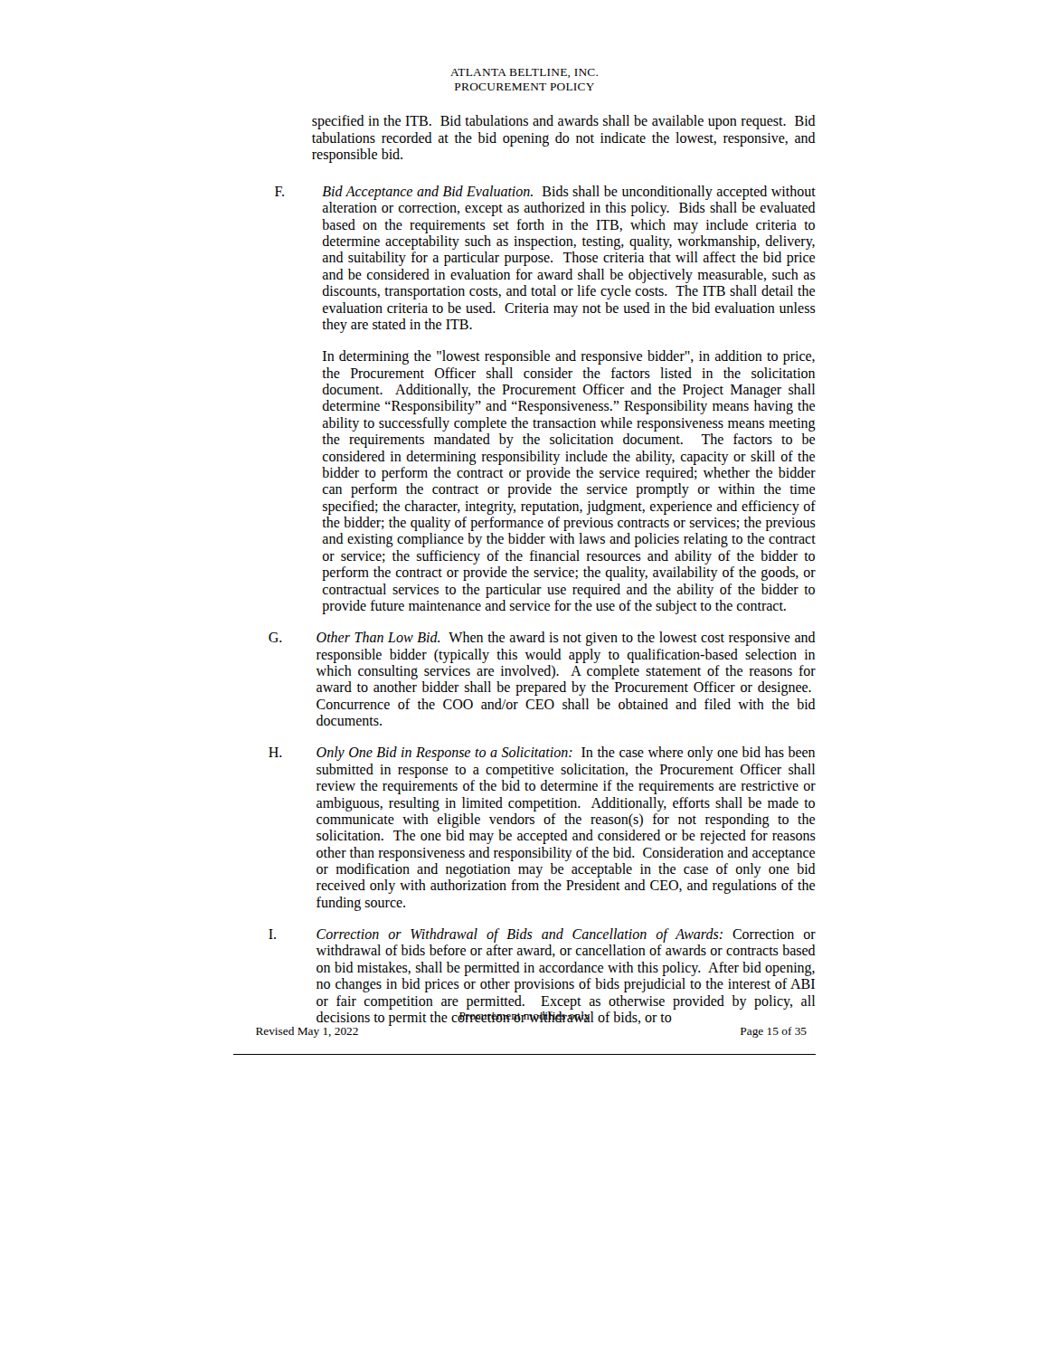ATLANTA BELTLINE, INC.
PROCUREMENT POLICY
specified in the ITB. Bid tabulations and awards shall be available upon request. Bid tabulations recorded at the bid opening do not indicate the lowest, responsive, and responsible bid.
F.
Bid Acceptance and Bid Evaluation. Bids shall be unconditionally accepted without alteration or correction, except as authorized in this policy. Bids shall be evaluated based on the requirements set forth in the ITB, which may include criteria to determine acceptability such as inspection, testing, quality, workmanship, delivery, and suitability for a particular purpose. Those criteria that will affect the bid price and be considered in evaluation for award shall be objectively measurable, such as discounts, transportation costs, and total or life cycle costs. The ITB shall detail the evaluation criteria to be used. Criteria may not be used in the bid evaluation unless they are stated in the ITB.
In determining the "lowest responsible and responsive bidder", in addition to price, the Procurement Officer shall consider the factors listed in the solicitation document. Additionally, the Procurement Officer and the Project Manager shall determine “Responsibility” and “Responsiveness.” Responsibility means having the ability to successfully complete the transaction while responsiveness means meeting the requirements mandated by the solicitation document. The factors to be considered in determining responsibility include the ability, capacity or skill of the bidder to perform the contract or provide the service required; whether the bidder can perform the contract or provide the service promptly or within the time specified; the character, integrity, reputation, judgment, experience and efficiency of the bidder; the quality of performance of previous contracts or services; the previous and existing compliance by the bidder with laws and policies relating to the contract or service; the sufficiency of the financial resources and ability of the bidder to perform the contract or provide the service; the quality, availability of the goods, or contractual services to the particular use required and the ability of the bidder to provide future maintenance and service for the use of the subject to the contract.
G.
Other Than Low Bid. When the award is not given to the lowest cost responsive and responsible bidder (typically this would apply to qualification-based selection in which consulting services are involved). A complete statement of the reasons for award to another bidder shall be prepared by the Procurement Officer or designee. Concurrence of the COO and/or CEO shall be obtained and filed with the bid documents.
H.
Only One Bid in Response to a Solicitation: In the case where only one bid has been submitted in response to a competitive solicitation, the Procurement Officer shall review the requirements of the bid to determine if the requirements are restrictive or ambiguous, resulting in limited competition. Additionally, efforts shall be made to communicate with eligible vendors of the reason(s) for not responding to the solicitation. The one bid may be accepted and considered or be rejected for reasons other than responsiveness and responsibility of the bid. Consideration and acceptance or modification and negotiation may be acceptable in the case of only one bid received only with authorization from the President and CEO, and regulations of the funding source.
I.
Correction or Withdrawal of Bids and Cancellation of Awards: Correction or withdrawal of bids before or after award, or cancellation of awards or contracts based on bid mistakes, shall be permitted in accordance with this policy. After bid opening, no changes in bid prices or other provisions of bids prejudicial to the interest of ABI or fair competition are permitted. Except as otherwise provided by policy, all decisions to permit the correction or withdrawal of bids, or to
Procurement modifies only
Revised May 1, 2022
Page 15 of 35